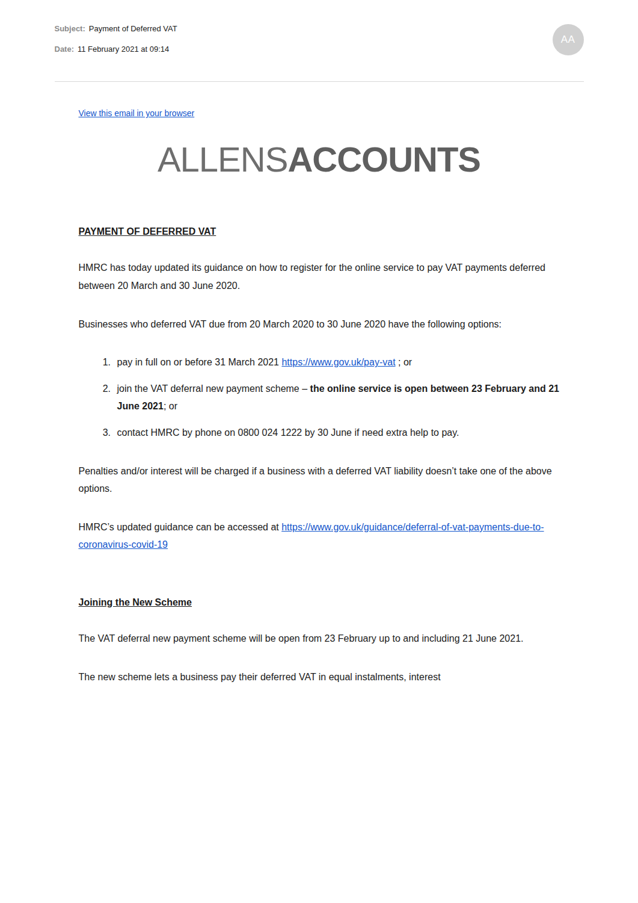AA
Subject: Payment of Deferred VAT
Date: 11 February 2021 at 09:14
View this email in your browser
ALLENS ACCOUNTS
PAYMENT OF DEFERRED VAT
HMRC has today updated its guidance on how to register for the online service to pay VAT payments deferred between 20 March and 30 June 2020.
Businesses who deferred VAT due from 20 March 2020 to 30 June 2020 have the following options:
pay in full on or before 31 March 2021 https://www.gov.uk/pay-vat ; or
join the VAT deferral new payment scheme – the online service is open between 23 February and 21 June 2021; or
contact HMRC by phone on 0800 024 1222 by 30 June if need extra help to pay.
Penalties and/or interest will be charged if a business with a deferred VAT liability doesn’t take one of the above options.
HMRC’s updated guidance can be accessed at https://www.gov.uk/guidance/deferral-of-vat-payments-due-to-coronavirus-covid-19
Joining the New Scheme
The VAT deferral new payment scheme will be open from 23 February up to and including 21 June 2021.
The new scheme lets a business pay their deferred VAT in equal instalments, interest